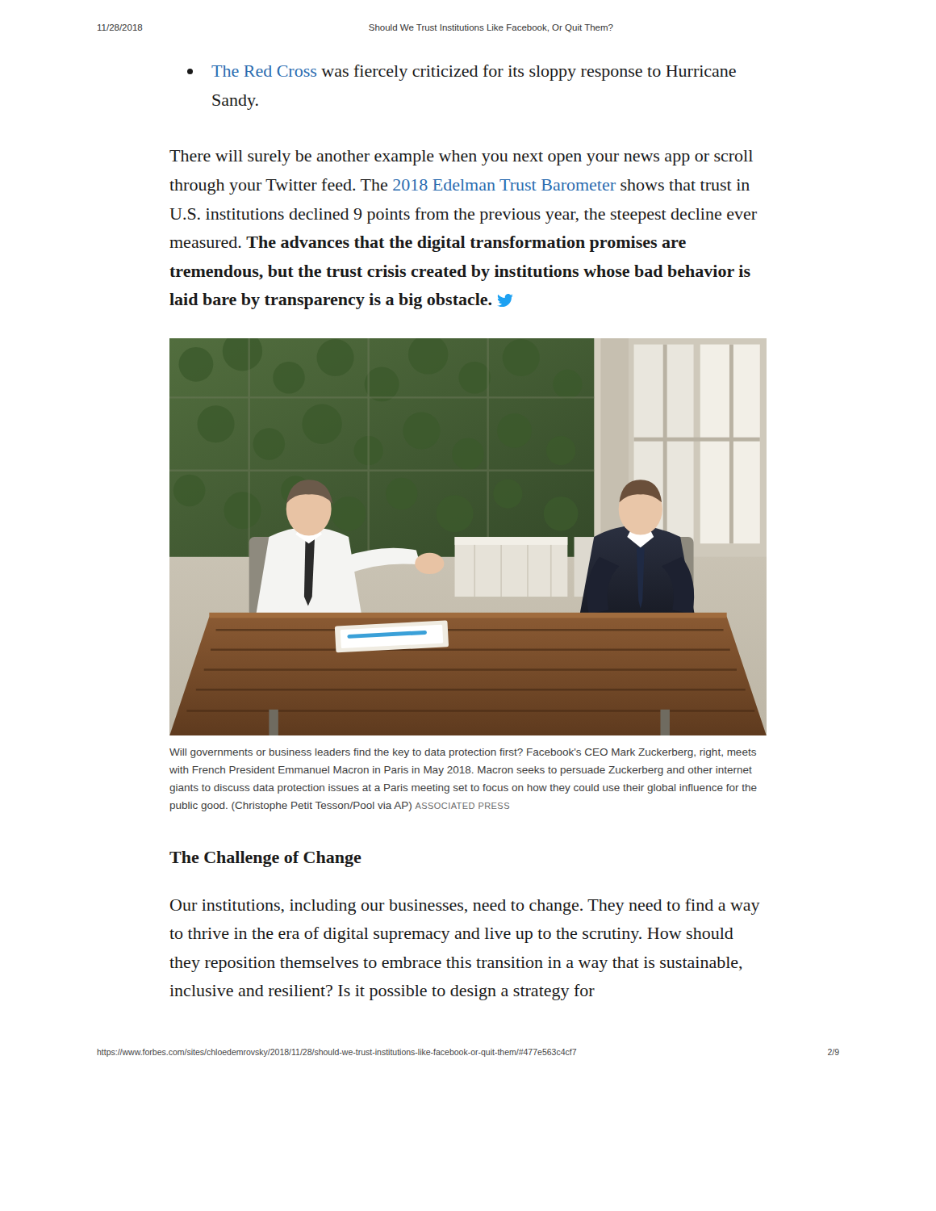11/28/2018 Should We Trust Institutions Like Facebook, Or Quit Them?
The Red Cross was fiercely criticized for its sloppy response to Hurricane Sandy.
There will surely be another example when you next open your news app or scroll through your Twitter feed. The 2018 Edelman Trust Barometer shows that trust in U.S. institutions declined 9 points from the previous year, the steepest decline ever measured. The advances that the digital transformation promises are tremendous, but the trust crisis created by institutions whose bad behavior is laid bare by transparency is a big obstacle.
Will governments or business leaders find the key to data protection first? Facebook's CEO Mark Zuckerberg, right, meets with French President Emmanuel Macron in Paris in May 2018. Macron seeks to persuade Zuckerberg and other internet giants to discuss data protection issues at a Paris meeting set to focus on how they could use their global influence for the public good. (Christophe Petit Tesson/Pool via AP) Associated Press
The Challenge of Change
Our institutions, including our businesses, need to change. They need to find a way to thrive in the era of digital supremacy and live up to the scrutiny. How should they reposition themselves to embrace this transition in a way that is sustainable, inclusive and resilient? Is it possible to design a strategy for
https://www.forbes.com/sites/chloedemrovsky/2018/11/28/should-we-trust-institutions-like-facebook-or-quit-them/#477e563c4cf7 2/9